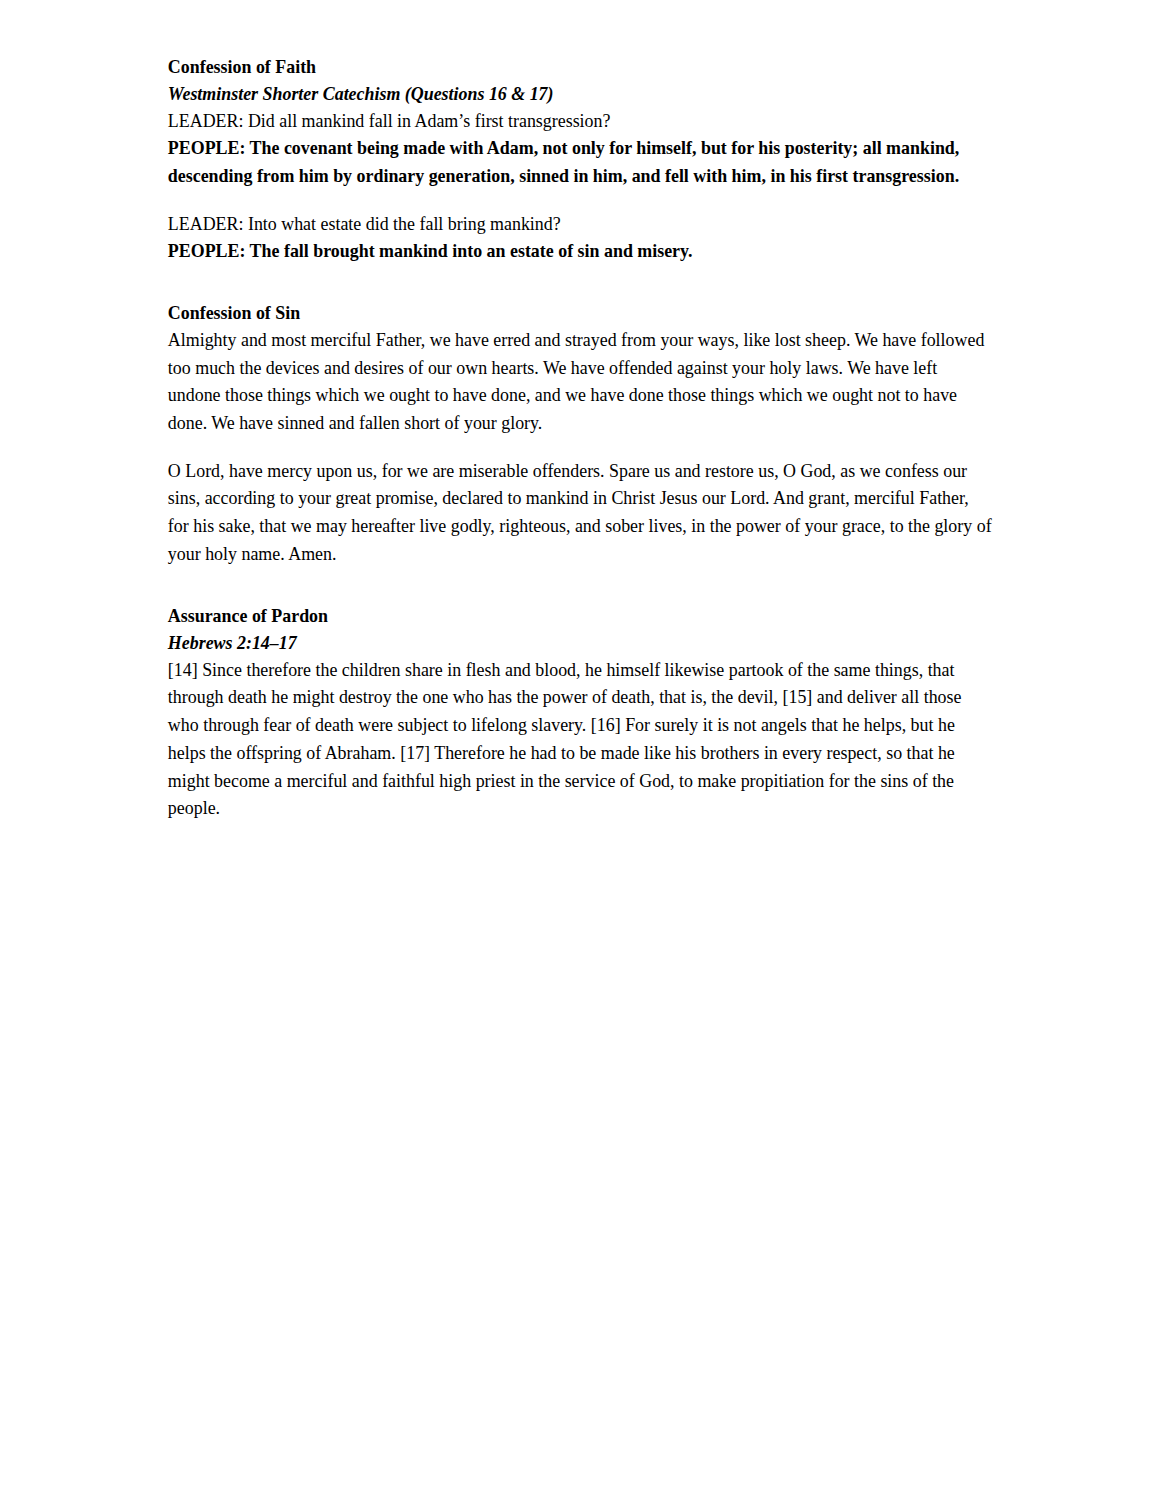Confession of Faith
Westminster Shorter Catechism (Questions 16 & 17)
LEADER: Did all mankind fall in Adam’s first transgression?
PEOPLE: The covenant being made with Adam, not only for himself, but for his posterity; all mankind, descending from him by ordinary generation, sinned in him, and fell with him, in his first transgression.
LEADER: Into what estate did the fall bring mankind?
PEOPLE: The fall brought mankind into an estate of sin and misery.
Confession of Sin
Almighty and most merciful Father, we have erred and strayed from your ways, like lost sheep. We have followed too much the devices and desires of our own hearts. We have offended against your holy laws. We have left undone those things which we ought to have done, and we have done those things which we ought not to have done. We have sinned and fallen short of your glory.
O Lord, have mercy upon us, for we are miserable offenders. Spare us and restore us, O God, as we confess our sins, according to your great promise, declared to mankind in Christ Jesus our Lord. And grant, merciful Father, for his sake, that we may hereafter live godly, righteous, and sober lives, in the power of your grace, to the glory of your holy name. Amen.
Assurance of Pardon
Hebrews 2:14–17
[14] Since therefore the children share in flesh and blood, he himself likewise partook of the same things, that through death he might destroy the one who has the power of death, that is, the devil, [15] and deliver all those who through fear of death were subject to lifelong slavery. [16] For surely it is not angels that he helps, but he helps the offspring of Abraham. [17] Therefore he had to be made like his brothers in every respect, so that he might become a merciful and faithful high priest in the service of God, to make propitiation for the sins of the people.